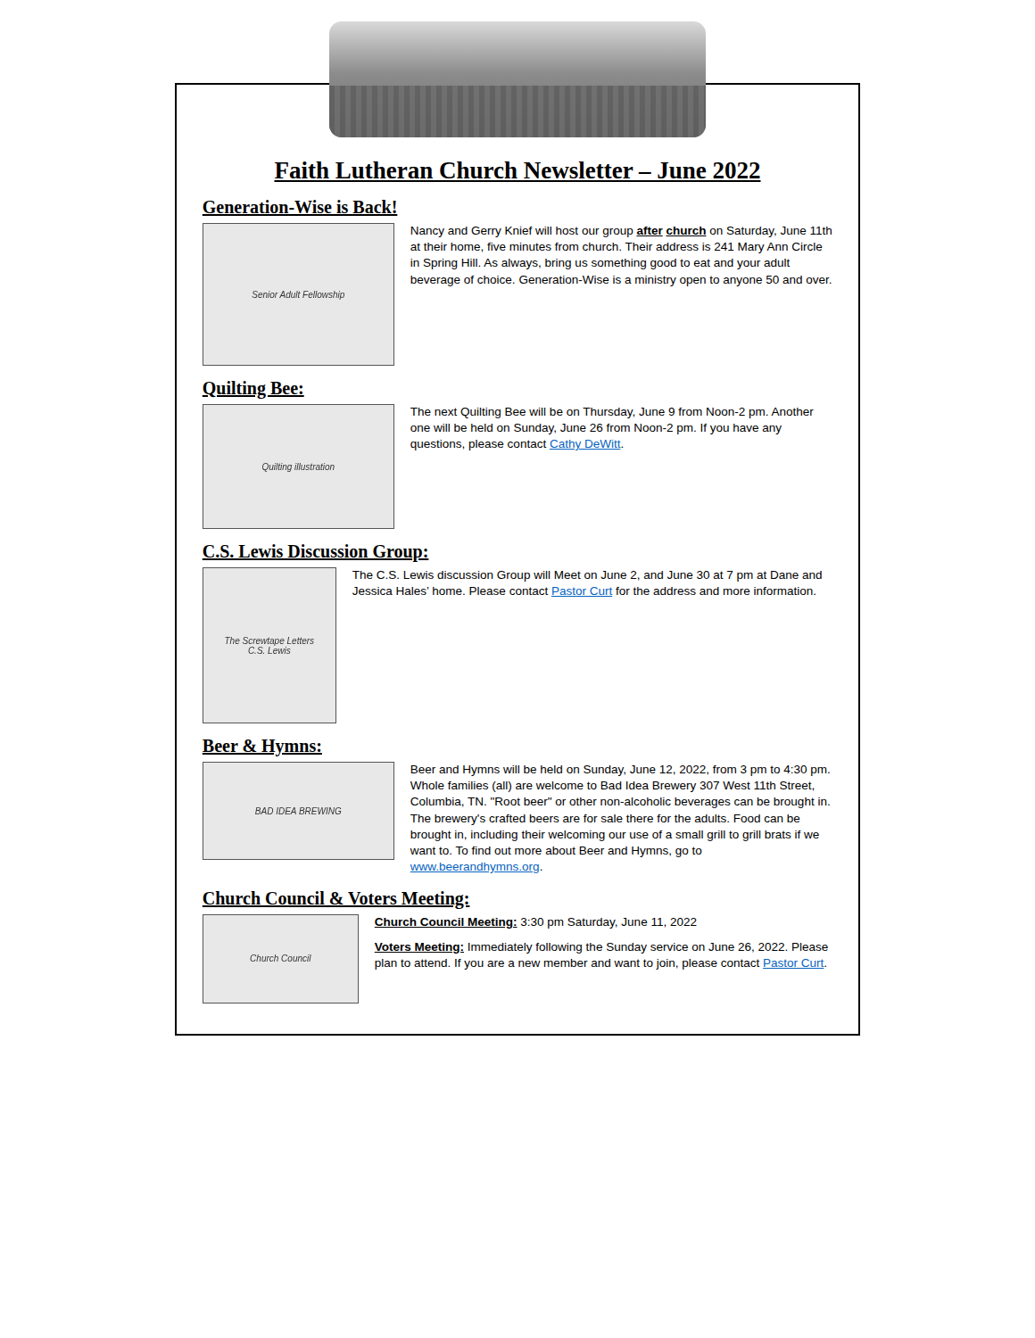Faith Lutheran Church Newsletter – June 2022
Generation-Wise is Back!
Senior Adult Fellowship
Nancy and Gerry Knief will host our group after church on Saturday, June 11th at their home, five minutes from church. Their address is 241 Mary Ann Circle in Spring Hill. As always, bring us something good to eat and your adult beverage of choice. Generation-Wise is a ministry open to anyone 50 and over.
Quilting Bee:
Quilting illustration
The next Quilting Bee will be on Thursday, June 9 from Noon-2 pm. Another one will be held on Sunday, June 26 from Noon-2 pm. If you have any questions, please contact Cathy DeWitt.
C.S. Lewis Discussion Group:
The Screwtape Letters
C.S. Lewis
The C.S. Lewis discussion Group will Meet on June 2, and June 30 at 7 pm at Dane and Jessica Hales’ home. Please contact Pastor Curt for the address and more information.
Beer & Hymns:
BAD IDEA BREWING
Beer and Hymns will be held on Sunday, June 12, 2022, from 3 pm to 4:30 pm. Whole families (all) are welcome to Bad Idea Brewery 307 West 11th Street, Columbia, TN. "Root beer" or other non-alcoholic beverages can be brought in. The brewery's crafted beers are for sale there for the adults. Food can be brought in, including their welcoming our use of a small grill to grill brats if we want to. To find out more about Beer and Hymns, go to www.beerandhymns.org.
Church Council & Voters Meeting:
Church Council
Church Council Meeting: 3:30 pm Saturday, June 11, 2022
Voters Meeting: Immediately following the Sunday service on June 26, 2022. Please plan to attend. If you are a new member and want to join, please contact Pastor Curt.